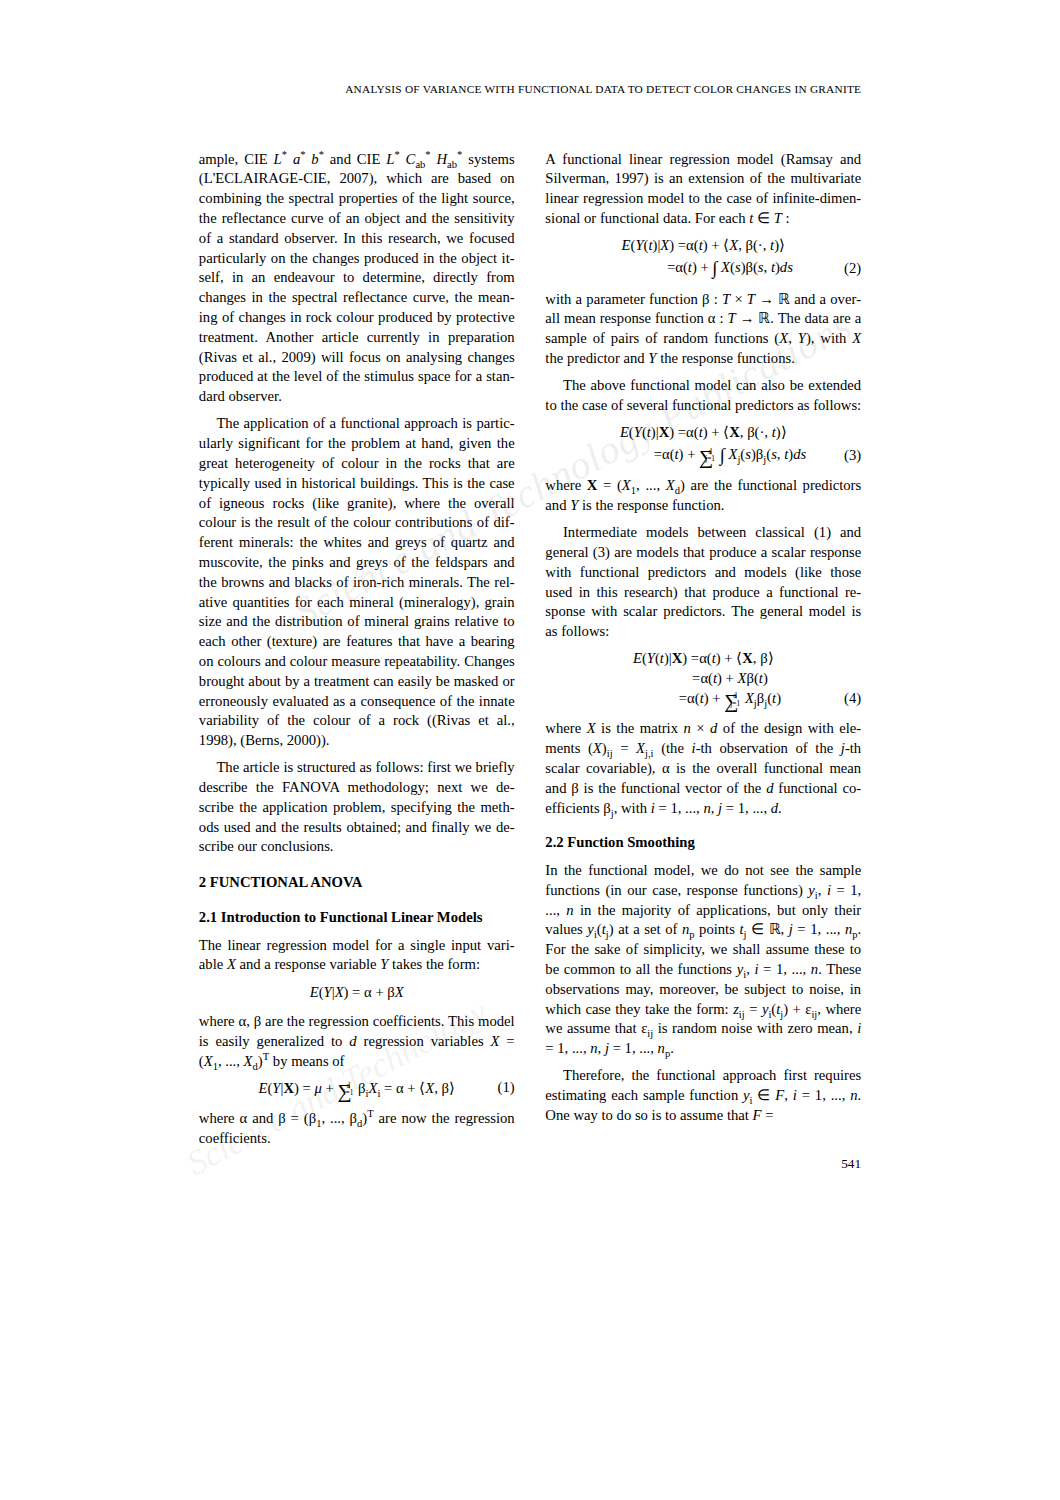Analysis of Variance with Functional Data to Detect Color Changes in Granite
Science and Technology Publications
Science and Technology
ample, CIE L* a* b* and CIE L* Cab* Hab* systems (L'ECLAIRAGE-CIE, 2007), which are based on combining the spectral properties of the light source, the reflectance curve of an object and the sensitivity of a standard observer. In this research, we focused particularly on the changes produced in the object itself, in an endeavour to determine, directly from changes in the spectral reflectance curve, the meaning of changes in rock colour produced by protective treatment. Another article currently in preparation (Rivas et al., 2009) will focus on analysing changes produced at the level of the stimulus space for a standard observer.
The application of a functional approach is particularly significant for the problem at hand, given the great heterogeneity of colour in the rocks that are typically used in historical buildings. This is the case of igneous rocks (like granite), where the overall colour is the result of the colour contributions of different minerals: the whites and greys of quartz and muscovite, the pinks and greys of the feldspars and the browns and blacks of iron-rich minerals. The relative quantities for each mineral (mineralogy), grain size and the distribution of mineral grains relative to each other (texture) are features that have a bearing on colours and colour measure repeatability. Changes brought about by a treatment can easily be masked or erroneously evaluated as a consequence of the innate variability of the colour of a rock ((Rivas et al., 1998), (Berns, 2000)).
The article is structured as follows: first we briefly describe the FANOVA methodology; next we describe the application problem, specifying the methods used and the results obtained; and finally we describe our conclusions.
2 FUNCTIONAL ANOVA
2.1 Introduction to Functional Linear Models
The linear regression model for a single input variable X and a response variable Y takes the form:
E(Y|X) = α + βX
where α, β are the regression coefficients. This model is easily generalized to d regression variables X = (X1, ..., Xd)T by means of
E(Y|X) = μ + ∑di=1 βiXi = α + ⟨X, β⟩ (1)
where α and β = (β1, ..., βd)T are now the regression coefficients.
A functional linear regression model (Ramsay and Silverman, 1997) is an extension of the multivariate linear regression model to the case of infinite-dimensional or functional data. For each t ∈ T :
E(Y(t)|X) =α(t) + ⟨X, β(·, t)⟩ =α(t) + ∫ X(s)β(s, t)ds (2)
with a parameter function β : T × T → ℝ and a overall mean response function α : T → ℝ. The data are a sample of pairs of random functions (X, Y), with X the predictor and Y the response functions.
The above functional model can also be extended to the case of several functional predictors as follows:
E(Y(t)|X) =α(t) + ⟨X, β(·, t)⟩ =α(t) + ∑dj=1 ∫ Xj(s)βj(s, t)ds (3)
where X = (X1, ..., Xd) are the functional predictors and Y is the response function.
Intermediate models between classical (1) and general (3) are models that produce a scalar response with functional predictors and models (like those used in this research) that produce a functional response with scalar predictors. The general model is as follows:
E(Y(t)|X) =α(t) + ⟨X, β⟩ =α(t) + Xβ(t) =α(t) + ∑dj=1 Xjβj(t) (4)
where X is the matrix n × d of the design with elements (X)ij = Xj,i (the i-th observation of the j-th scalar covariable), α is the overall functional mean and β is the functional vector of the d functional coefficients βj, with i = 1, ..., n, j = 1, ..., d.
2.2 Function Smoothing
In the functional model, we do not see the sample functions (in our case, response functions) yi, i = 1, ..., n in the majority of applications, but only their values yi(tj) at a set of np points tj ∈ ℝ, j = 1, ..., np. For the sake of simplicity, we shall assume these to be common to all the functions yi, i = 1, ..., n. These observations may, moreover, be subject to noise, in which case they take the form: zij = yi(tj) + εij, where we assume that εij is random noise with zero mean, i = 1, ..., n, j = 1, ..., np.
Therefore, the functional approach first requires estimating each sample function yi ∈ F, i = 1, ..., n. One way to do so is to assume that F =
541